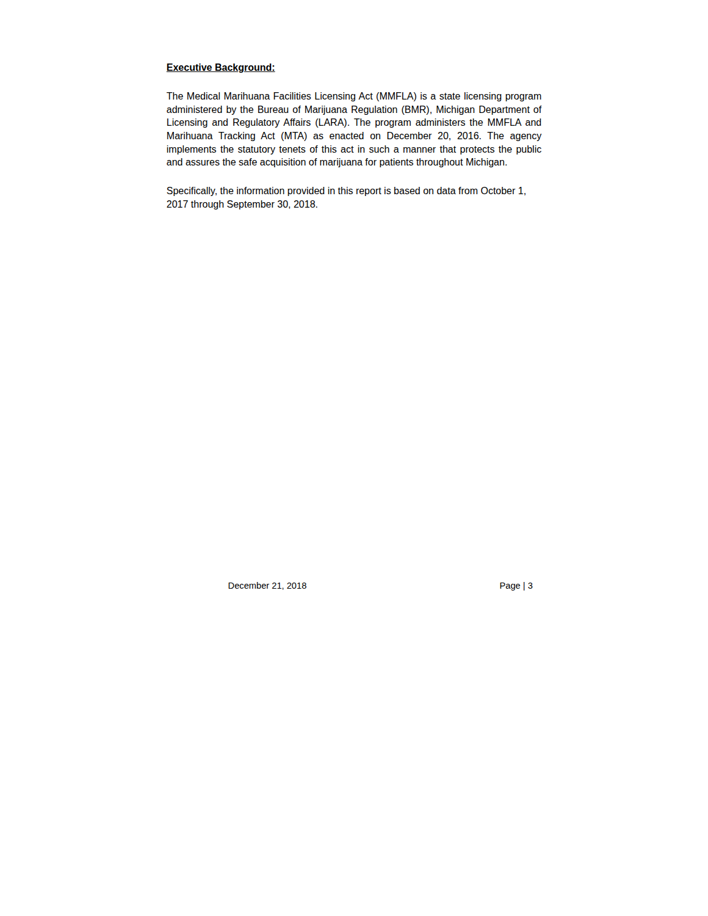Executive Background:
The Medical Marihuana Facilities Licensing Act (MMFLA) is a state licensing program administered by the Bureau of Marijuana Regulation (BMR), Michigan Department of Licensing and Regulatory Affairs (LARA). The program administers the MMFLA and Marihuana Tracking Act (MTA) as enacted on December 20, 2016. The agency implements the statutory tenets of this act in such a manner that protects the public and assures the safe acquisition of marijuana for patients throughout Michigan.
Specifically, the information provided in this report is based on data from October 1, 2017 through September 30, 2018.
December 21, 2018 Page | 3